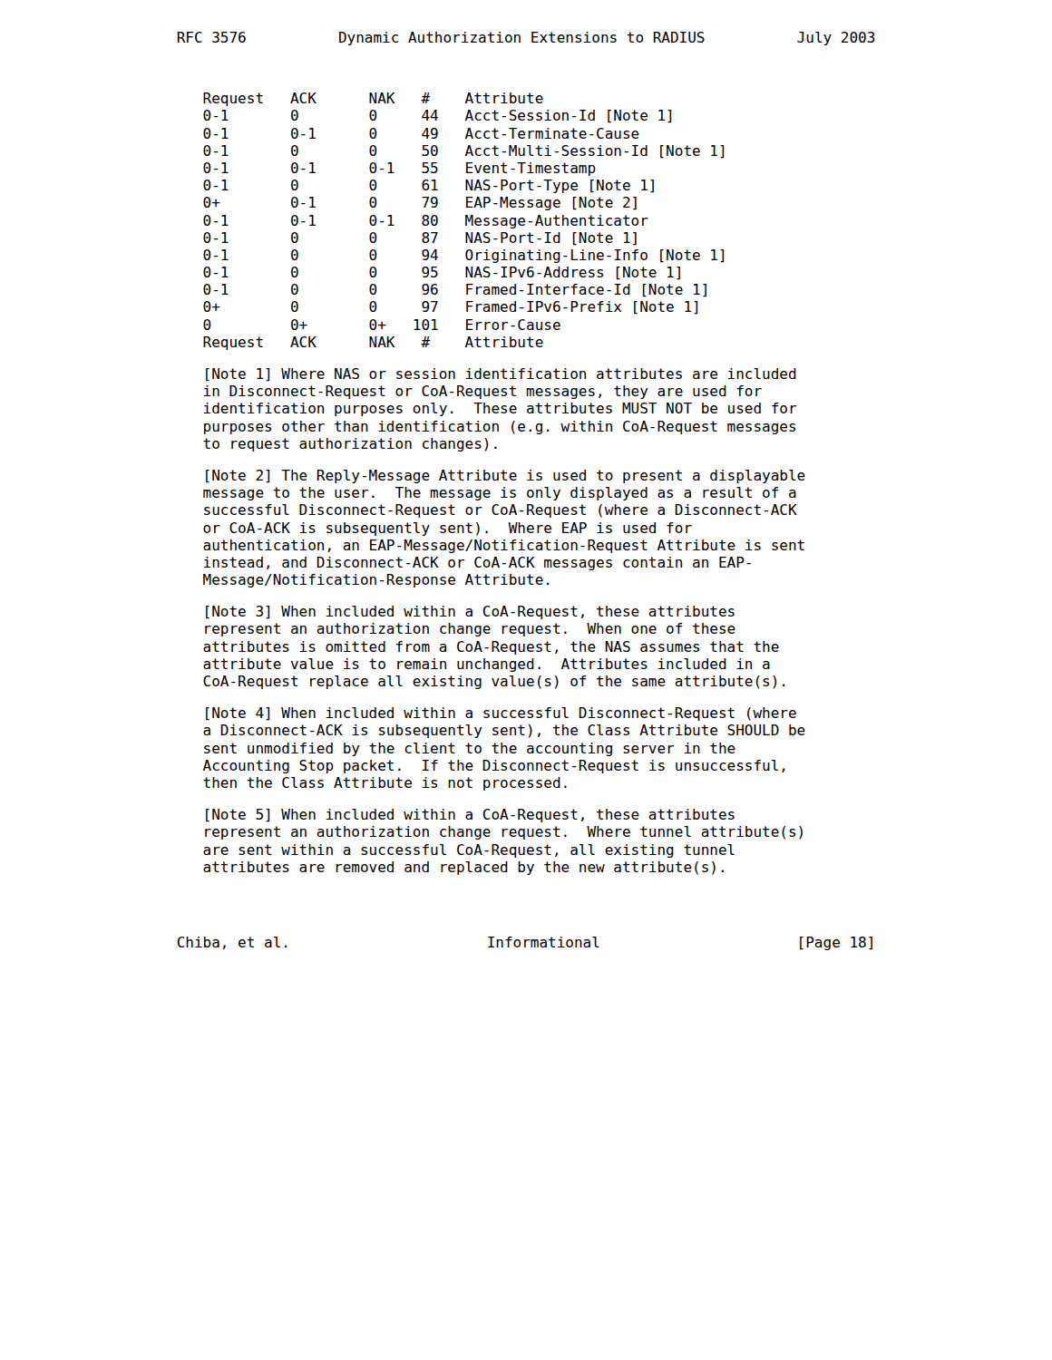RFC 3576 Dynamic Authorization Extensions to RADIUS July 2003
Request   ACK      NAK   #    Attribute
0-1       0        0     44   Acct-Session-Id [Note 1]
0-1       0-1      0     49   Acct-Terminate-Cause
0-1       0        0     50   Acct-Multi-Session-Id [Note 1]
0-1       0-1      0-1   55   Event-Timestamp
0-1       0        0     61   NAS-Port-Type [Note 1]
0+        0-1      0     79   EAP-Message [Note 2]
0-1       0-1      0-1   80   Message-Authenticator
0-1       0        0     87   NAS-Port-Id [Note 1]
0-1       0        0     94   Originating-Line-Info [Note 1]
0-1       0        0     95   NAS-IPv6-Address [Note 1]
0-1       0        0     96   Framed-Interface-Id [Note 1]
0+        0        0     97   Framed-IPv6-Prefix [Note 1]
0         0+       0+   101   Error-Cause
Request   ACK      NAK   #    Attribute
[Note 1] Where NAS or session identification attributes are included in Disconnect-Request or CoA-Request messages, they are used for identification purposes only. These attributes MUST NOT be used for purposes other than identification (e.g. within CoA-Request messages to request authorization changes).
[Note 2] The Reply-Message Attribute is used to present a displayable message to the user. The message is only displayed as a result of a successful Disconnect-Request or CoA-Request (where a Disconnect-ACK or CoA-ACK is subsequently sent). Where EAP is used for authentication, an EAP-Message/Notification-Request Attribute is sent instead, and Disconnect-ACK or CoA-ACK messages contain an EAP- Message/Notification-Response Attribute.
[Note 3] When included within a CoA-Request, these attributes represent an authorization change request. When one of these attributes is omitted from a CoA-Request, the NAS assumes that the attribute value is to remain unchanged. Attributes included in a CoA-Request replace all existing value(s) of the same attribute(s).
[Note 4] When included within a successful Disconnect-Request (where a Disconnect-ACK is subsequently sent), the Class Attribute SHOULD be sent unmodified by the client to the accounting server in the Accounting Stop packet. If the Disconnect-Request is unsuccessful, then the Class Attribute is not processed.
[Note 5] When included within a CoA-Request, these attributes represent an authorization change request. Where tunnel attribute(s) are sent within a successful CoA-Request, all existing tunnel attributes are removed and replaced by the new attribute(s).
Chiba, et al. Informational [Page 18]